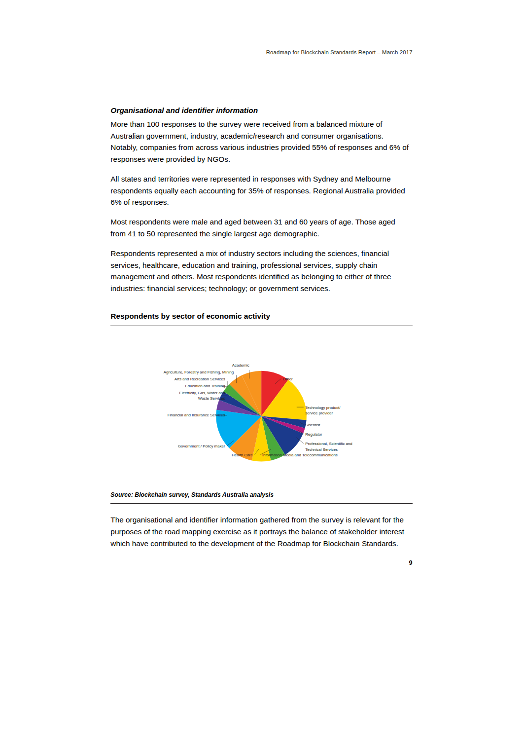Roadmap for Blockchain Standards Report – March 2017
Organisational and identifier information
More than 100 responses to the survey were received from a balanced mixture of Australian government, industry, academic/research and consumer organisations. Notably, companies from across various industries provided 55% of responses and 6% of responses were provided by NGOs.
All states and territories were represented in responses with Sydney and Melbourne respondents equally each accounting for 35% of responses. Regional Australia provided 6% of responses.
Most respondents were male and aged between 31 and 60 years of age. Those aged from 41 to 50 represented the single largest age demographic.
Respondents represented a mix of industry sectors including the sciences, financial services, healthcare, education and training, professional services, supply chain management and others. Most respondents identified as belonging to either of three industries: financial services; technology; or government services.
Respondents by sector of economic activity
Academic Agriculture, Forestry and Fishing, Mining Arts and Recreation Services Education and Training Electricity, Gas, Water and Waste Services Financial and Insurance Services Government / Policy maker Health Care Information Media and Telecommunications Professional, Scientific and Technical Services Regulator Scientist Technology product/ service provider Other
Source: Blockchain survey, Standards Australia analysis
The organisational and identifier information gathered from the survey is relevant for the purposes of the road mapping exercise as it portrays the balance of stakeholder interest which have contributed to the development of the Roadmap for Blockchain Standards.
9